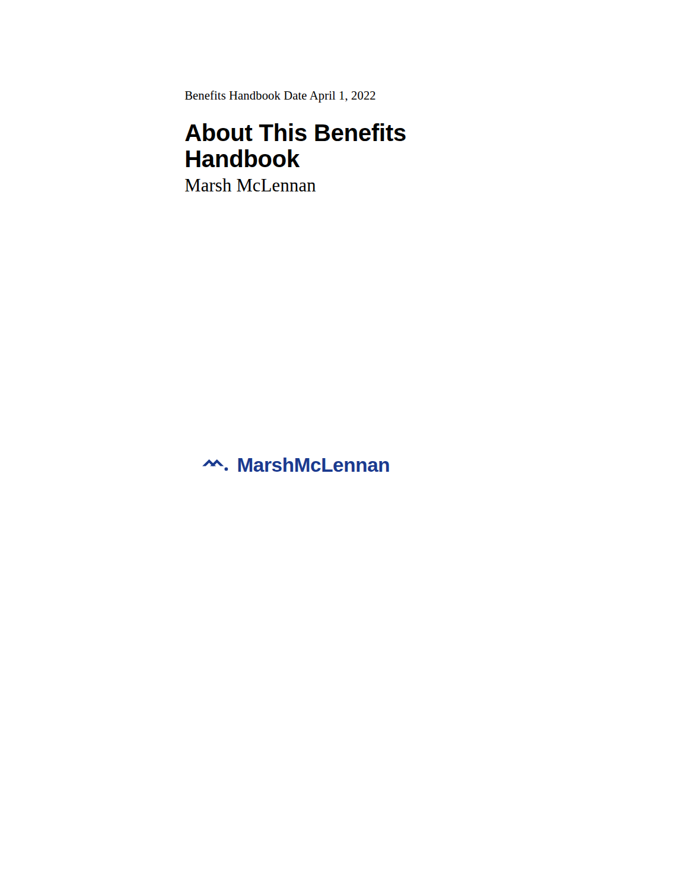Benefits Handbook Date April 1, 2022
About This Benefits Handbook
Marsh McLennan
MarshMcLennan